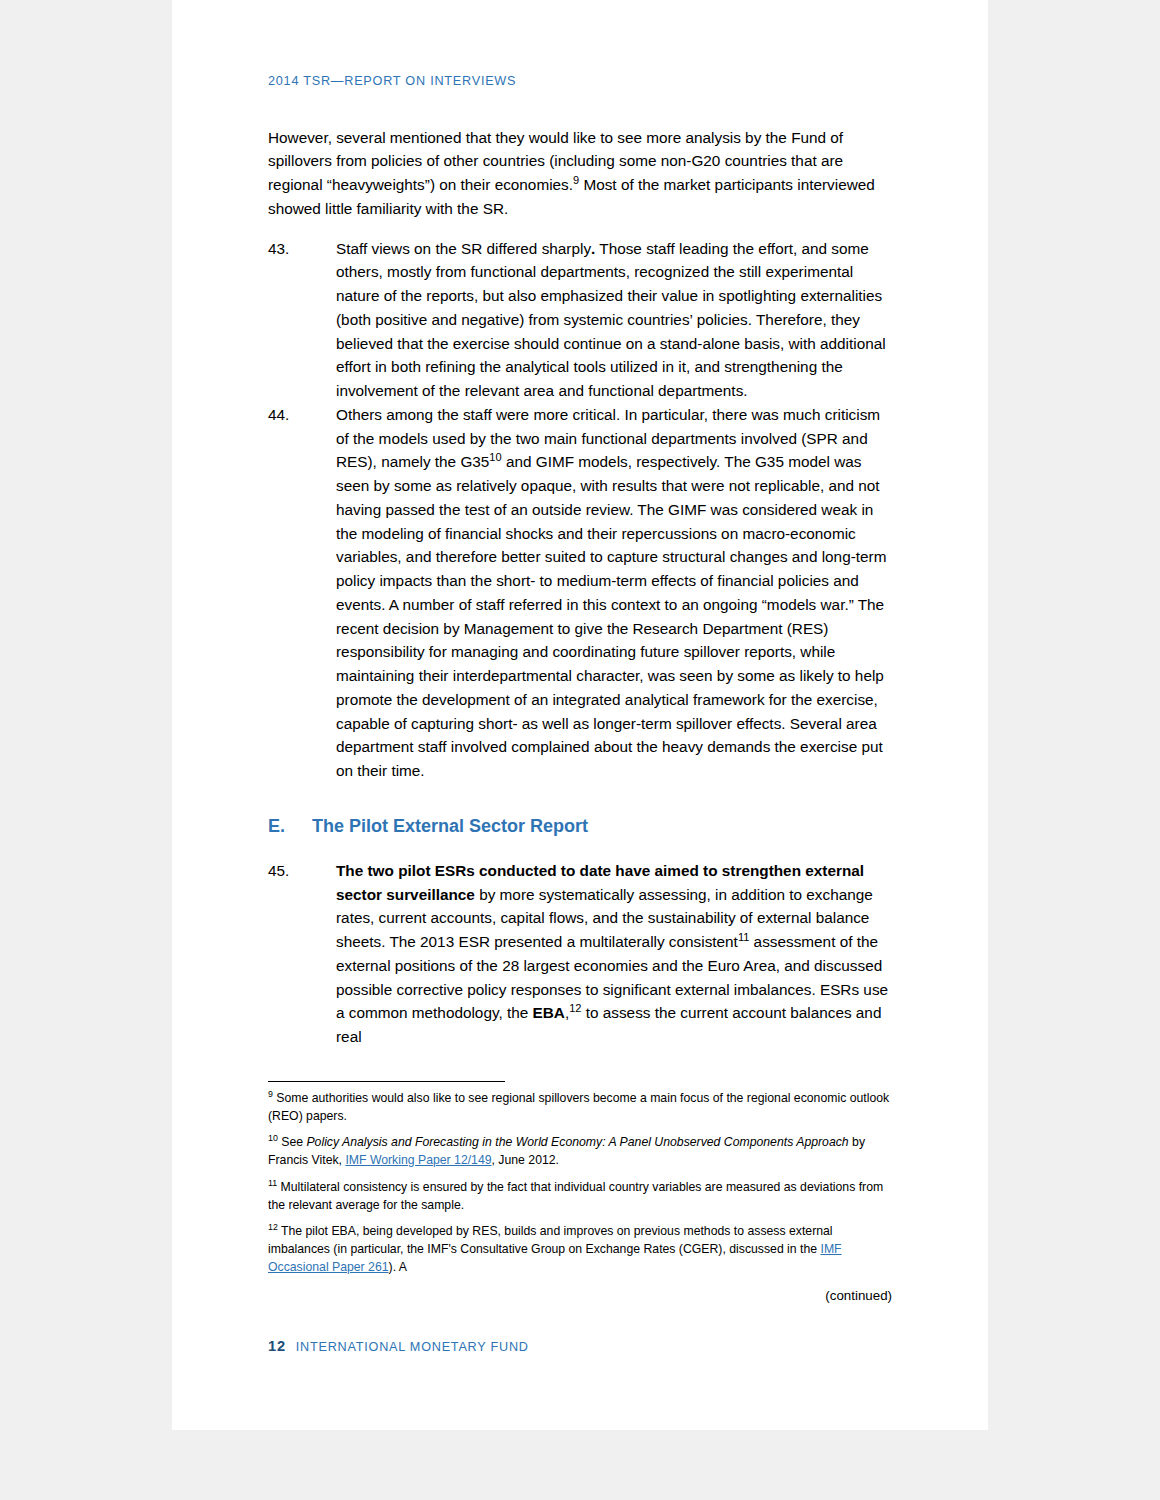2014 TSR—REPORT ON INTERVIEWS
However, several mentioned that they would like to see more analysis by the Fund of spillovers from policies of other countries (including some non-G20 countries that are regional “heavyweights”) on their economies.9 Most of the market participants interviewed showed little familiarity with the SR.
43.
Staff views on the SR differed sharply. Those staff leading the effort, and some others, mostly from functional departments, recognized the still experimental nature of the reports, but also emphasized their value in spotlighting externalities (both positive and negative) from systemic countries’ policies. Therefore, they believed that the exercise should continue on a stand-alone basis, with additional effort in both refining the analytical tools utilized in it, and strengthening the involvement of the relevant area and functional departments.
44.
Others among the staff were more critical. In particular, there was much criticism of the models used by the two main functional departments involved (SPR and RES), namely the G3510 and GIMF models, respectively. The G35 model was seen by some as relatively opaque, with results that were not replicable, and not having passed the test of an outside review. The GIMF was considered weak in the modeling of financial shocks and their repercussions on macro-economic variables, and therefore better suited to capture structural changes and long-term policy impacts than the short- to medium-term effects of financial policies and events. A number of staff referred in this context to an ongoing “models war.” The recent decision by Management to give the Research Department (RES) responsibility for managing and coordinating future spillover reports, while maintaining their interdepartmental character, was seen by some as likely to help promote the development of an integrated analytical framework for the exercise, capable of capturing short- as well as longer-term spillover effects. Several area department staff involved complained about the heavy demands the exercise put on their time.
E. The Pilot External Sector Report
45.
The two pilot ESRs conducted to date have aimed to strengthen external sector surveillance by more systematically assessing, in addition to exchange rates, current accounts, capital flows, and the sustainability of external balance sheets. The 2013 ESR presented a multilaterally consistent11 assessment of the external positions of the 28 largest economies and the Euro Area, and discussed possible corrective policy responses to significant external imbalances. ESRs use a common methodology, the EBA,12 to assess the current account balances and real
9 Some authorities would also like to see regional spillovers become a main focus of the regional economic outlook (REO) papers.
10 See Policy Analysis and Forecasting in the World Economy: A Panel Unobserved Components Approach by Francis Vitek, IMF Working Paper 12/149, June 2012.
11 Multilateral consistency is ensured by the fact that individual country variables are measured as deviations from the relevant average for the sample.
12 The pilot EBA, being developed by RES, builds and improves on previous methods to assess external imbalances (in particular, the IMF's Consultative Group on Exchange Rates (CGER), discussed in the IMF Occasional Paper 261). A
(continued)
12 INTERNATIONAL MONETARY FUND